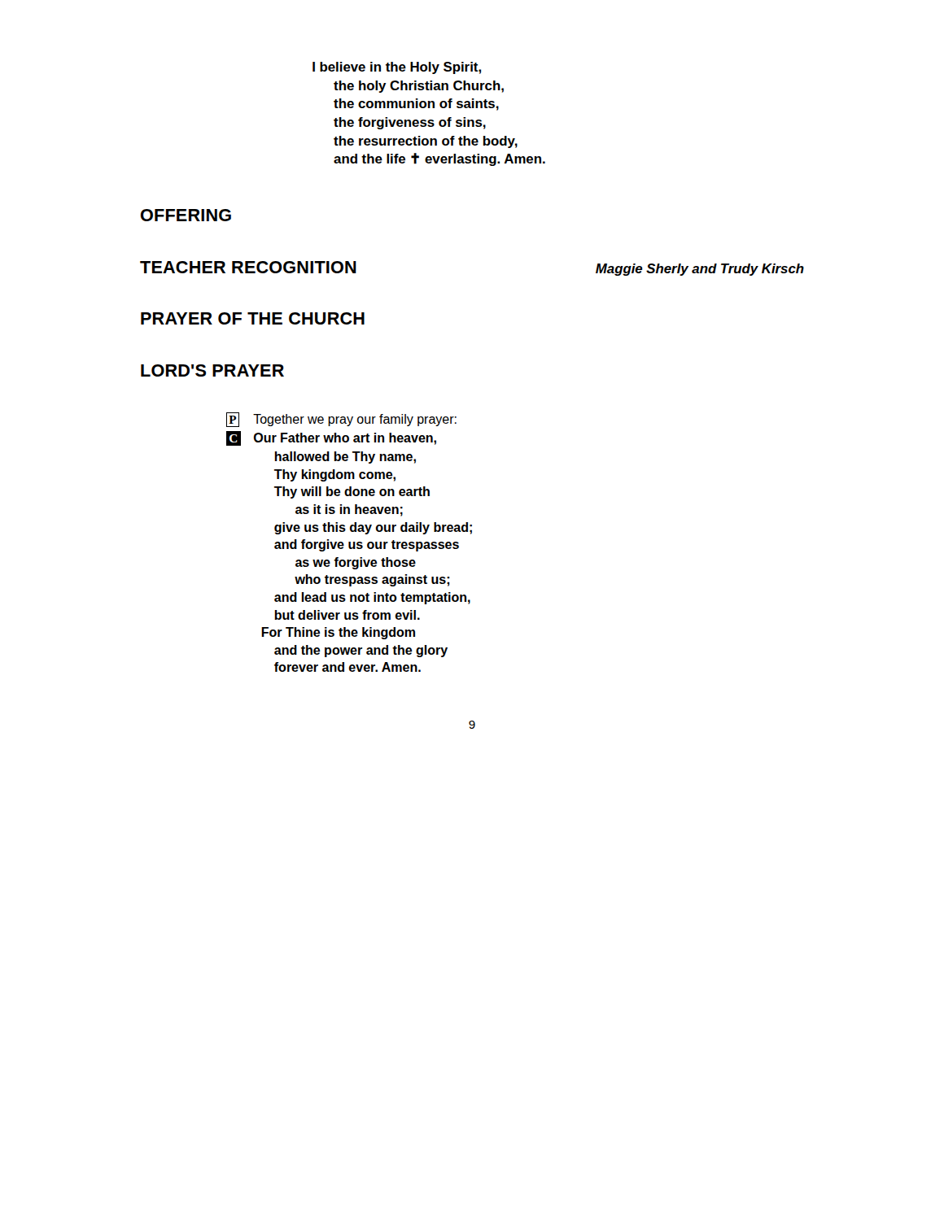I believe in the Holy Spirit,
the holy Christian Church,
the communion of saints,
the forgiveness of sins,
the resurrection of the body,
and the life ✝ everlasting. Amen.
OFFERING
TEACHER RECOGNITION
Maggie Sherly and Trudy Kirsch
PRAYER OF THE CHURCH
LORD'S PRAYER
P Together we pray our family prayer:
C Our Father who art in heaven,
hallowed be Thy name,
Thy kingdom come,
Thy will be done on earth
as it is in heaven;
give us this day our daily bread;
and forgive us our trespasses
as we forgive those
who trespass against us;
and lead us not into temptation,
but deliver us from evil.
For Thine is the kingdom
and the power and the glory
forever and ever. Amen.
9